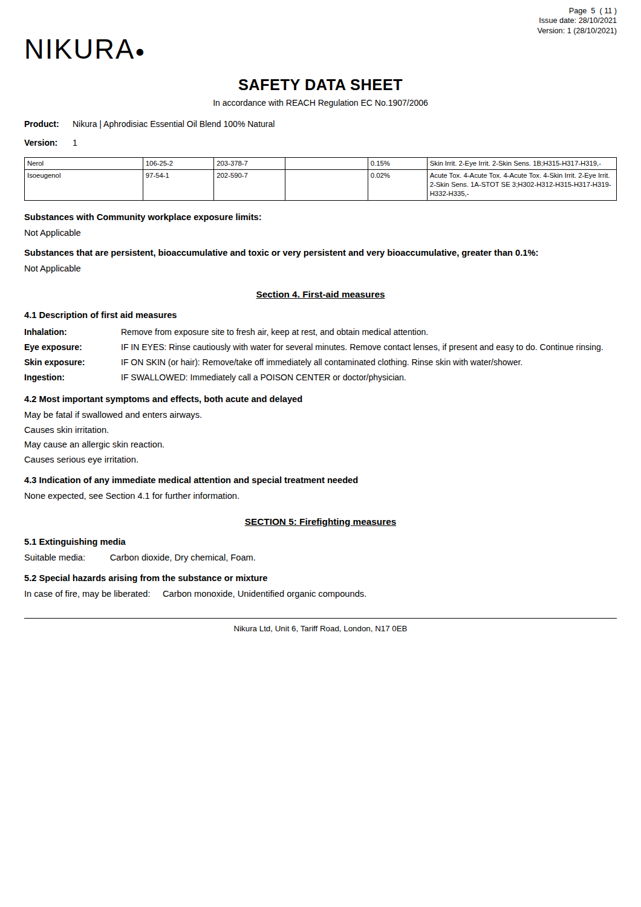Page 5 ( 11 )
Issue date: 28/10/2021
Version: 1 (28/10/2021)
NIKURA●
SAFETY DATA SHEET
In accordance with REACH Regulation EC No.1907/2006
Product: Nikura | Aphrodisiac Essential Oil Blend 100% Natural
Version: 1
| Nerol | 106-25-2 | 203-378-7 | | 0.15% | Skin Irrit. 2-Eye Irrit. 2-Skin Sens. 1B;H315-H317-H319,- |
| Isoeugenol | 97-54-1 | 202-590-7 | | 0.02% | Acute Tox. 4-Acute Tox. 4-Acute Tox. 4-Skin Irrit. 2-Eye Irrit. 2-Skin Sens. 1A-STOT SE 3;H302-H312-H315-H317-H319-H332-H335,- |
Substances with Community workplace exposure limits:
Not Applicable
Substances that are persistent, bioaccumulative and toxic or very persistent and very bioaccumulative, greater than 0.1%:
Not Applicable
Section 4. First-aid measures
4.1 Description of first aid measures
| Inhalation: | Remove from exposure site to fresh air, keep at rest, and obtain medical attention. |
| Eye exposure: | IF IN EYES: Rinse cautiously with water for several minutes. Remove contact lenses, if present and easy to do. Continue rinsing. |
| Skin exposure: | IF ON SKIN (or hair): Remove/take off immediately all contaminated clothing. Rinse skin with water/shower. |
| Ingestion: | IF SWALLOWED: Immediately call a POISON CENTER or doctor/physician. |
4.2 Most important symptoms and effects, both acute and delayed
May be fatal if swallowed and enters airways.
Causes skin irritation.
May cause an allergic skin reaction.
Causes serious eye irritation.
4.3 Indication of any immediate medical attention and special treatment needed
None expected, see Section 4.1 for further information.
SECTION 5: Firefighting measures
5.1 Extinguishing media
Suitable media: Carbon dioxide, Dry chemical, Foam.
5.2 Special hazards arising from the substance or mixture
In case of fire, may be liberated: Carbon monoxide, Unidentified organic compounds.
Nikura Ltd, Unit 6, Tariff Road, London, N17 0EB